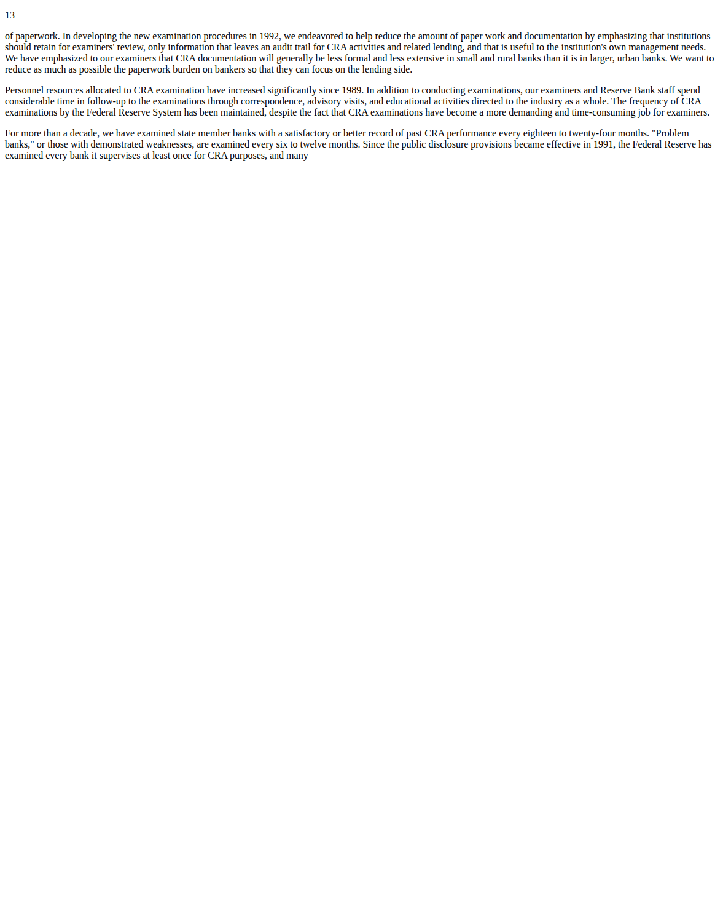13
of paperwork. In developing the new examination procedures in 1992, we endeavored to help reduce the amount of paper work and documentation by emphasizing that institutions should retain for examiners' review, only information that leaves an audit trail for CRA activities and related lending, and that is useful to the institution's own management needs. We have emphasized to our examiners that CRA documentation will generally be less formal and less extensive in small and rural banks than it is in larger, urban banks. We want to reduce as much as possible the paperwork burden on bankers so that they can focus on the lending side.
Personnel resources allocated to CRA examination have increased significantly since 1989. In addition to conducting examinations, our examiners and Reserve Bank staff spend considerable time in follow-up to the examinations through correspondence, advisory visits, and educational activities directed to the industry as a whole. The frequency of CRA examinations by the Federal Reserve System has been maintained, despite the fact that CRA examinations have become a more demanding and time-consuming job for examiners.
For more than a decade, we have examined state member banks with a satisfactory or better record of past CRA performance every eighteen to twenty-four months. "Problem banks," or those with demonstrated weaknesses, are examined every six to twelve months. Since the public disclosure provisions became effective in 1991, the Federal Reserve has examined every bank it supervises at least once for CRA purposes, and many